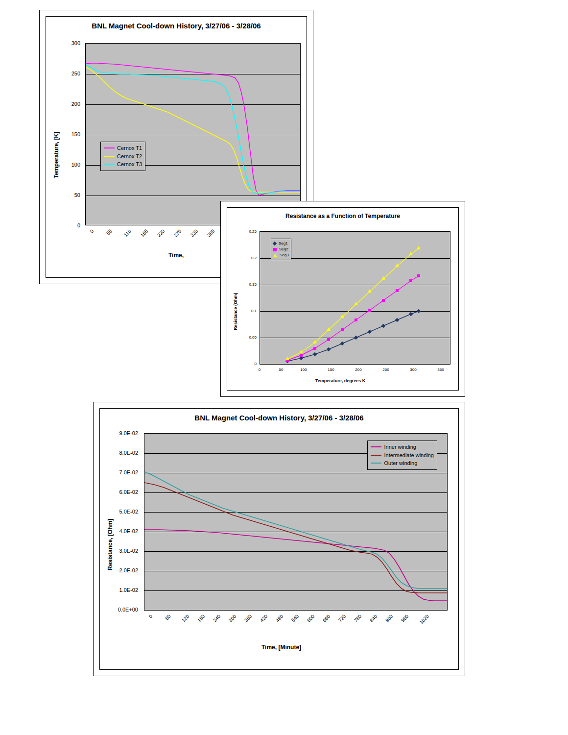PANEL 1 : Temperature vs Time (top-left)
BNL Magnet Cool-down History, 3/27/06 - 3/28/06
Temperature, [K]
300
250
200
150
100
50
0
Cernox T1
Cernox T2
Cernox T3
0
55
110
165
220
275
330
385
440
495
Time,
PANEL 2 : Resistance as a Function of Temperature (middle)
Resistance as a Function of Temperature
Resistance (Ohm)
0.25
0.2
0.15
0.1
0.05
0
Seg1
Seg2
Seg3
0
50
100
150
200
250
300
350
Temperature, degrees K
PANEL 3 : Resistance vs Time (bottom)
BNL Magnet Cool-down History, 3/27/06 - 3/28/06
Resistance, [Ohm]
9.0E-02
8.0E-02
7.0E-02
6.0E-02
5.0E-02
4.0E-02
3.0E-02
2.0E-02
1.0E-02
0.0E+00
Inner winding
Intermediate winding
Outer winding
0
60
120
180
240
300
360
420
480
540
600
660
720
780
840
900
960
1020
Time, [Minute]